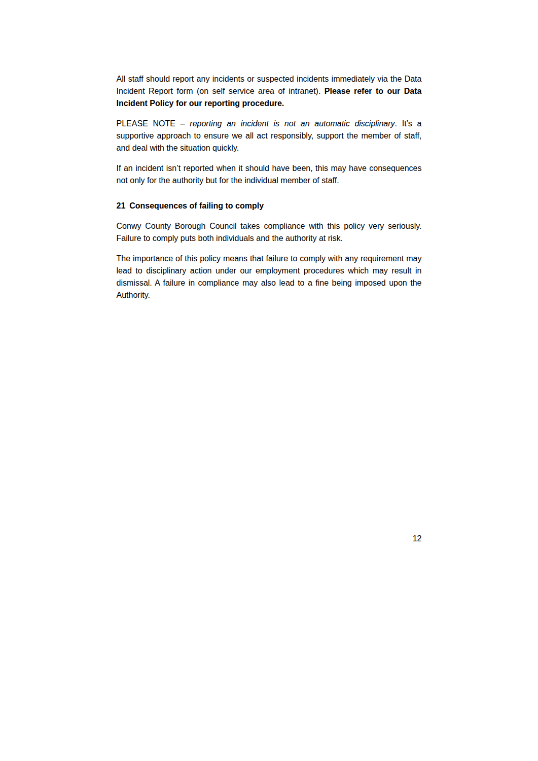All staff should report any incidents or suspected incidents immediately via the Data Incident Report form (on self service area of intranet). Please refer to our Data Incident Policy for our reporting procedure.
PLEASE NOTE – reporting an incident is not an automatic disciplinary. It’s a supportive approach to ensure we all act responsibly, support the member of staff, and deal with the situation quickly.
If an incident isn’t reported when it should have been, this may have consequences not only for the authority but for the individual member of staff.
21 Consequences of failing to comply
Conwy County Borough Council takes compliance with this policy very seriously. Failure to comply puts both individuals and the authority at risk.
The importance of this policy means that failure to comply with any requirement may lead to disciplinary action under our employment procedures which may result in dismissal. A failure in compliance may also lead to a fine being imposed upon the Authority.
12